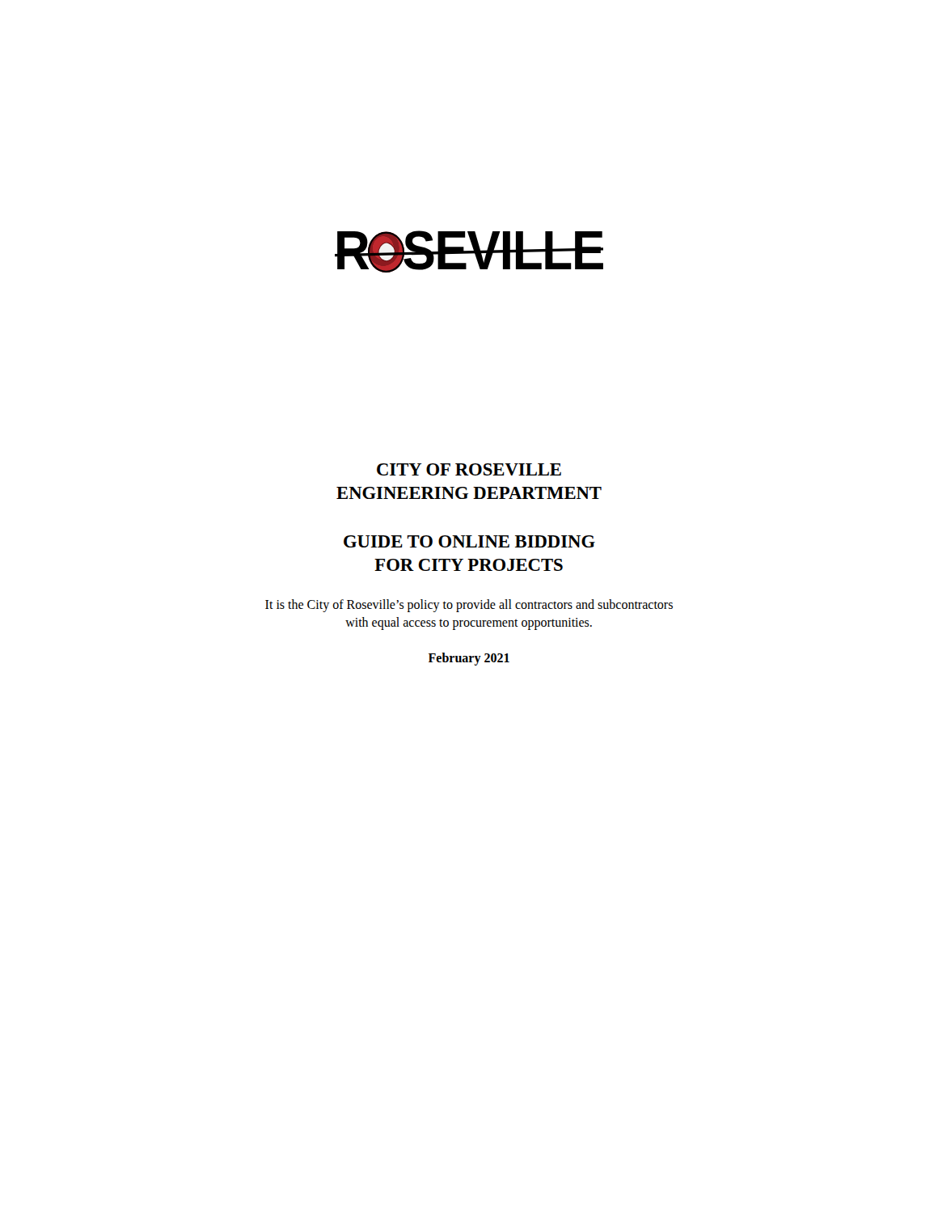R SEVILLE
CITY OF ROSEVILLE
ENGINEERING DEPARTMENT
GUIDE TO ONLINE BIDDING
FOR CITY PROJECTS
It is the City of Roseville’s policy to provide all contractors and subcontractors
with equal access to procurement opportunities.
February 2021